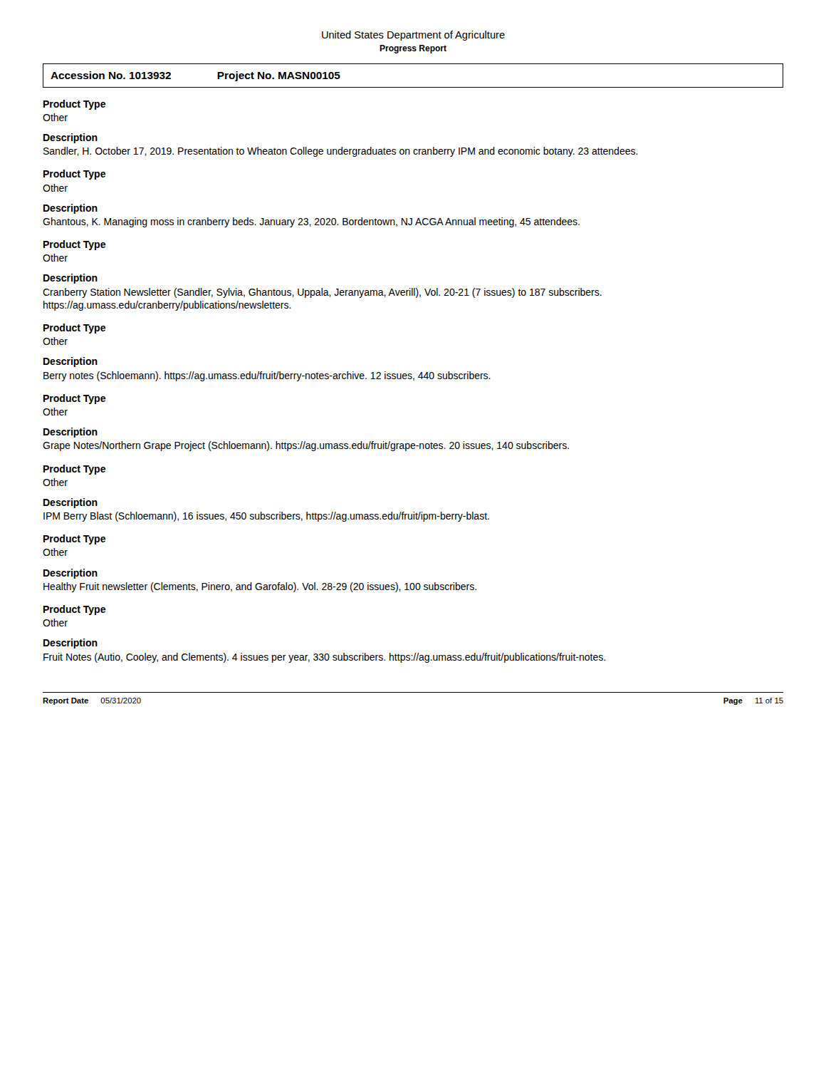United States Department of Agriculture
Progress Report
Accession No. 1013932 Project No. MASN00105
Product Type
Other
Description
Sandler, H. October 17, 2019. Presentation to Wheaton College undergraduates on cranberry IPM and economic botany. 23 attendees.
Product Type
Other
Description
Ghantous, K. Managing moss in cranberry beds. January 23, 2020. Bordentown, NJ ACGA Annual meeting, 45 attendees.
Product Type
Other
Description
Cranberry Station Newsletter (Sandler, Sylvia, Ghantous, Uppala, Jeranyama, Averill), Vol. 20-21 (7 issues) to 187 subscribers. https://ag.umass.edu/cranberry/publications/newsletters.
Product Type
Other
Description
Berry notes (Schloemann). https://ag.umass.edu/fruit/berry-notes-archive. 12 issues, 440 subscribers.
Product Type
Other
Description
Grape Notes/Northern Grape Project (Schloemann). https://ag.umass.edu/fruit/grape-notes. 20 issues, 140 subscribers.
Product Type
Other
Description
IPM Berry Blast (Schloemann), 16 issues, 450 subscribers, https://ag.umass.edu/fruit/ipm-berry-blast.
Product Type
Other
Description
Healthy Fruit newsletter (Clements, Pinero, and Garofalo). Vol. 28-29 (20 issues), 100 subscribers.
Product Type
Other
Description
Fruit Notes (Autio, Cooley, and Clements). 4 issues per year, 330 subscribers. https://ag.umass.edu/fruit/publications/fruit-notes.
Report Date 05/31/2020
Page 11 of 15